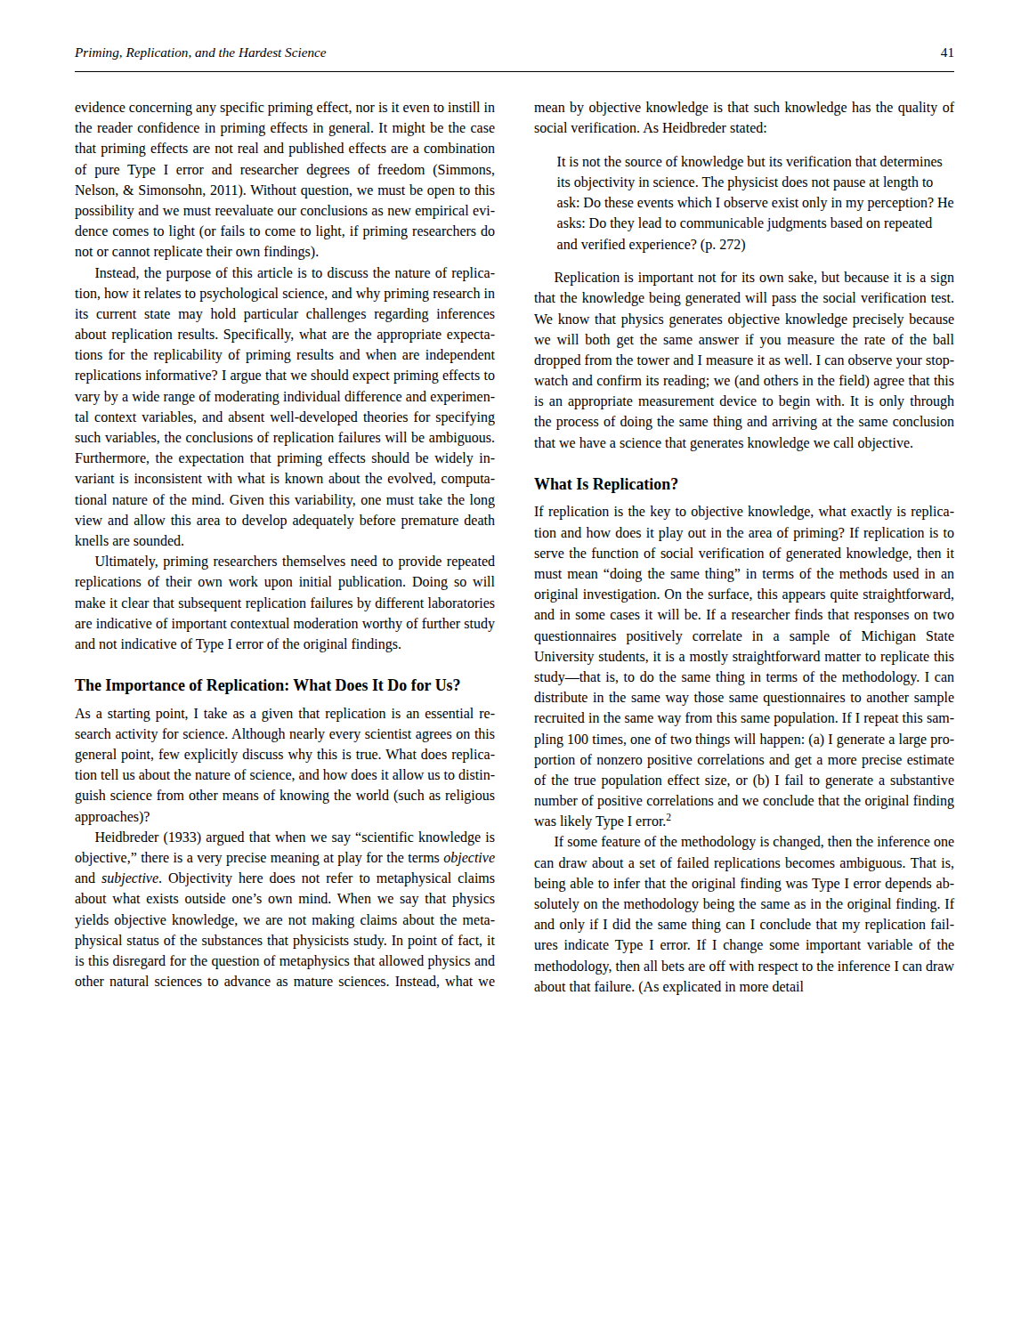Priming, Replication, and the Hardest Science 41
evidence concerning any specific priming effect, nor is it even to instill in the reader confidence in priming effects in general. It might be the case that priming effects are not real and published effects are a combination of pure Type I error and researcher degrees of freedom (Simmons, Nelson, & Simonsohn, 2011). Without question, we must be open to this possibility and we must reevaluate our conclusions as new empirical evidence comes to light (or fails to come to light, if priming researchers do not or cannot replicate their own findings).
Instead, the purpose of this article is to discuss the nature of replication, how it relates to psychological science, and why priming research in its current state may hold particular challenges regarding inferences about replication results. Specifically, what are the appropriate expectations for the replicability of priming results and when are independent replications informative? I argue that we should expect priming effects to vary by a wide range of moderating individual difference and experimental context variables, and absent well-developed theories for specifying such variables, the conclusions of replication failures will be ambiguous. Furthermore, the expectation that priming effects should be widely invariant is inconsistent with what is known about the evolved, computational nature of the mind. Given this variability, one must take the long view and allow this area to develop adequately before premature death knells are sounded.
Ultimately, priming researchers themselves need to provide repeated replications of their own work upon initial publication. Doing so will make it clear that subsequent replication failures by different laboratories are indicative of important contextual moderation worthy of further study and not indicative of Type I error of the original findings.
The Importance of Replication: What Does It Do for Us?
As a starting point, I take as a given that replication is an essential research activity for science. Although nearly every scientist agrees on this general point, few explicitly discuss why this is true. What does replication tell us about the nature of science, and how does it allow us to distinguish science from other means of knowing the world (such as religious approaches)?
Heidbreder (1933) argued that when we say “scientific knowledge is objective,” there is a very precise meaning at play for the terms objective and subjective. Objectivity here does not refer to metaphysical claims about what exists outside one’s own mind. When we say that physics yields objective knowledge, we are not making claims about the metaphysical status of the substances that physicists study. In point of fact, it is this disregard for the question of metaphysics that allowed physics and other natural sciences to advance as mature sciences. Instead, what we mean by objective knowledge is that such knowledge has the quality of social verification. As Heidbreder stated:
It is not the source of knowledge but its verification that determines its objectivity in science. The physicist does not pause at length to ask: Do these events which I observe exist only in my perception? He asks: Do they lead to communicable judgments based on repeated and verified experience? (p. 272)
Replication is important not for its own sake, but because it is a sign that the knowledge being generated will pass the social verification test. We know that physics generates objective knowledge precisely because we will both get the same answer if you measure the rate of the ball dropped from the tower and I measure it as well. I can observe your stopwatch and confirm its reading; we (and others in the field) agree that this is an appropriate measurement device to begin with. It is only through the process of doing the same thing and arriving at the same conclusion that we have a science that generates knowledge we call objective.
What Is Replication?
If replication is the key to objective knowledge, what exactly is replication and how does it play out in the area of priming? If replication is to serve the function of social verification of generated knowledge, then it must mean “doing the same thing” in terms of the methods used in an original investigation. On the surface, this appears quite straightforward, and in some cases it will be. If a researcher finds that responses on two questionnaires positively correlate in a sample of Michigan State University students, it is a mostly straightforward matter to replicate this study—that is, to do the same thing in terms of the methodology. I can distribute in the same way those same questionnaires to another sample recruited in the same way from this same population. If I repeat this sampling 100 times, one of two things will happen: (a) I generate a large proportion of nonzero positive correlations and get a more precise estimate of the true population effect size, or (b) I fail to generate a substantive number of positive correlations and we conclude that the original finding was likely Type I error.2
If some feature of the methodology is changed, then the inference one can draw about a set of failed replications becomes ambiguous. That is, being able to infer that the original finding was Type I error depends absolutely on the methodology being the same as in the original finding. If and only if I did the same thing can I conclude that my replication failures indicate Type I error. If I change some important variable of the methodology, then all bets are off with respect to the inference I can draw about that failure. (As explicated in more detail